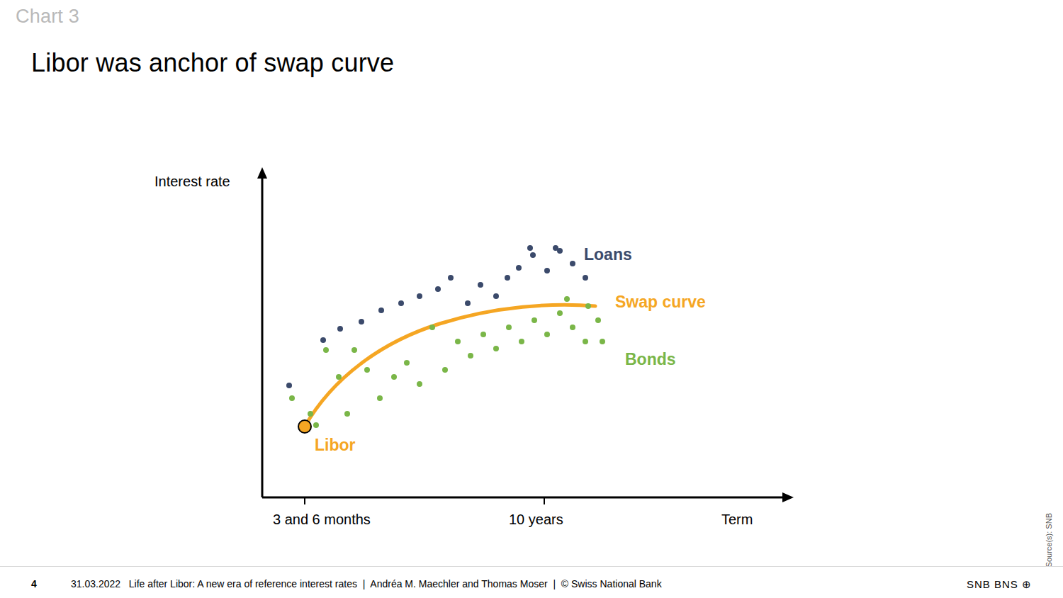Chart 3
Libor was anchor of swap curve
Interest rate
3 and 6 months
10 years
Term
Loans
Swap curve
Bonds
Libor
Source(s): SNB
4
31.03.2022 Life after Libor: A new era of reference interest rates | Andréa M. Maechler and Thomas Moser | © Swiss National Bank
SNB BNS ⊕